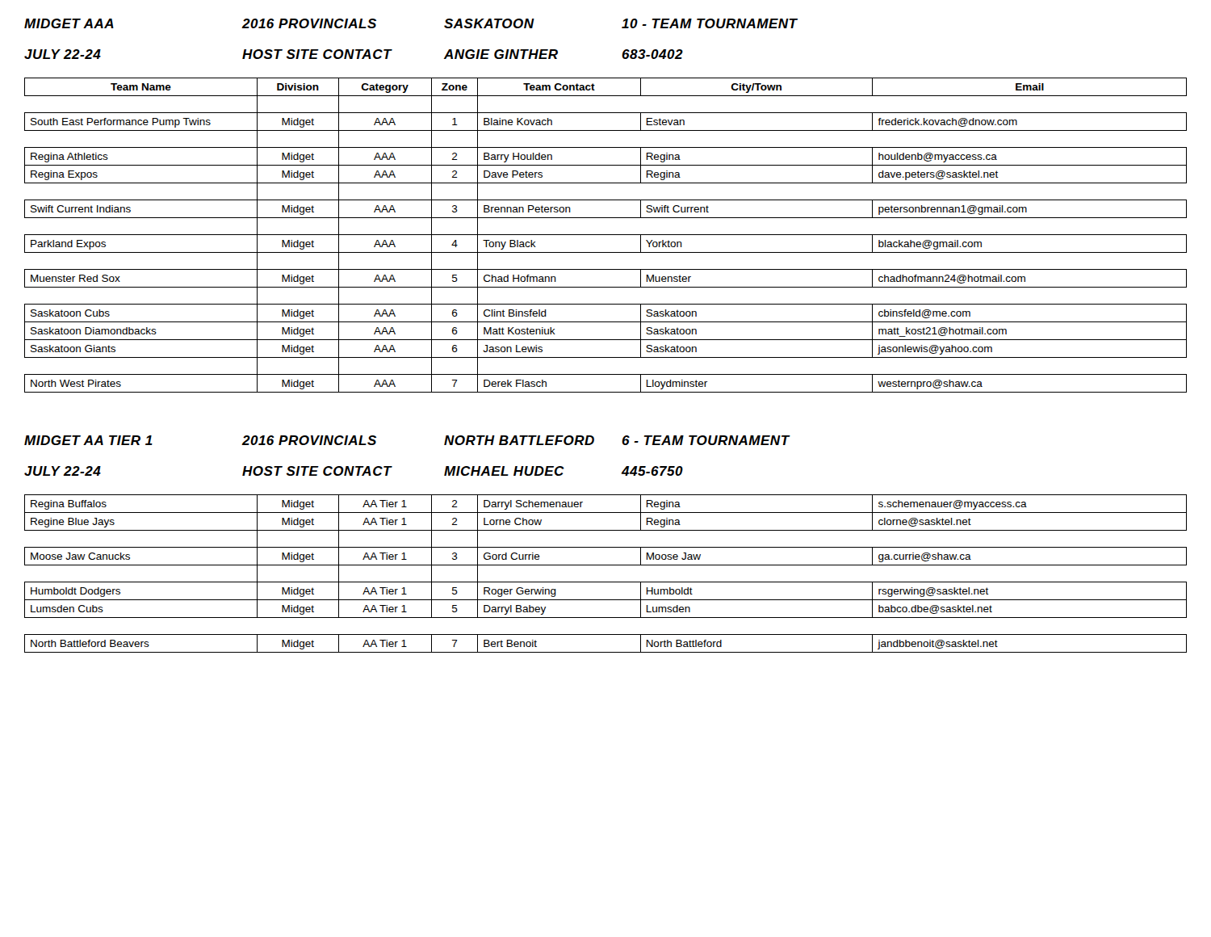MIDGET AAA
2016 PROVINCIALS
SASKATOON
10 - TEAM TOURNAMENT
JULY 22-24
HOST SITE CONTACT
ANGIE GINTHER
683-0402
| Team Name | Division | Category | Zone | Team Contact | City/Town | Email |
| --- | --- | --- | --- | --- | --- | --- |
| South East Performance Pump Twins | Midget | AAA | 1 | Blaine Kovach | Estevan | frederick.kovach@dnow.com |
| Regina Athletics | Midget | AAA | 2 | Barry Houlden | Regina | houldenb@myaccess.ca |
| Regina Expos | Midget | AAA | 2 | Dave Peters | Regina | dave.peters@sasktel.net |
| Swift Current Indians | Midget | AAA | 3 | Brennan Peterson | Swift Current | petersonbrennan1@gmail.com |
| Parkland Expos | Midget | AAA | 4 | Tony Black | Yorkton | blackahe@gmail.com |
| Muenster Red Sox | Midget | AAA | 5 | Chad Hofmann | Muenster | chadhofmann24@hotmail.com |
| Saskatoon Cubs | Midget | AAA | 6 | Clint Binsfeld | Saskatoon | cbinsfeld@me.com |
| Saskatoon Diamondbacks | Midget | AAA | 6 | Matt Kosteniuk | Saskatoon | matt_kost21@hotmail.com |
| Saskatoon Giants | Midget | AAA | 6 | Jason Lewis | Saskatoon | jasonlewis@yahoo.com |
| North West Pirates | Midget | AAA | 7 | Derek Flasch | Lloydminster | westernpro@shaw.ca |
MIDGET AA TIER 1
2016 PROVINCIALS
NORTH BATTLEFORD
6 - TEAM TOURNAMENT
JULY 22-24
HOST SITE CONTACT
MICHAEL HUDEC
445-6750
| Regina Buffalos | Midget | AA Tier 1 | 2 | Darryl Schemenauer | Regina | s.schemenauer@myaccess.ca |
| Regine Blue Jays | Midget | AA Tier 1 | 2 | Lorne Chow | Regina | clorne@sasktel.net |
| Moose Jaw Canucks | Midget | AA Tier 1 | 3 | Gord Currie | Moose Jaw | ga.currie@shaw.ca |
| Humboldt Dodgers | Midget | AA Tier 1 | 5 | Roger Gerwing | Humboldt | rsgerwing@sasktel.net |
| Lumsden Cubs | Midget | AA Tier 1 | 5 | Darryl Babey | Lumsden | babco.dbe@sasktel.net |
| North Battleford Beavers | Midget | AA Tier 1 | 7 | Bert Benoit | North Battleford | jandbbenoit@sasktel.net |